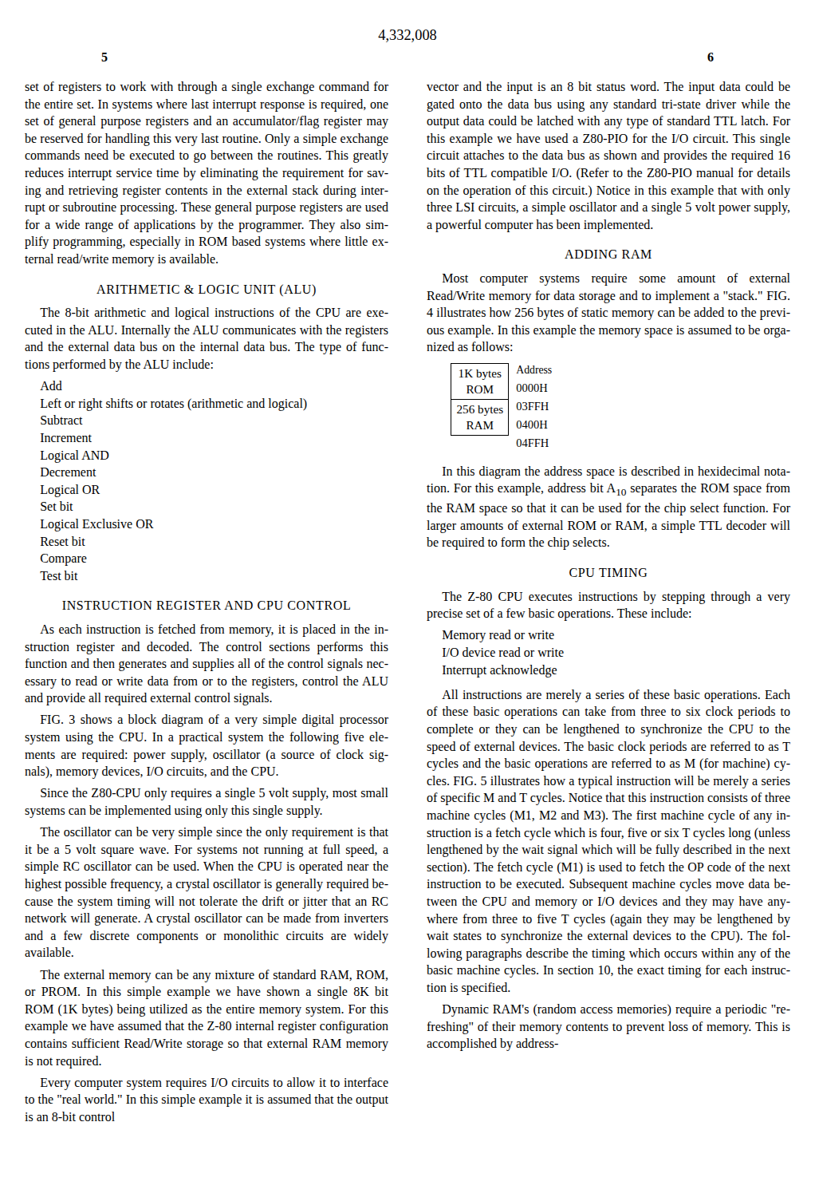4,332,008
56
set of registers to work with through a single exchange command for the entire set. In systems where last interrupt response is required, one set of general purpose registers and an accumulator/flag register may be reserved for handling this very last routine. Only a simple exchange commands need be executed to go between the routines. This greatly reduces interrupt service time by eliminating the requirement for saving and retrieving register contents in the external stack during interrupt or subroutine processing. These general purpose registers are used for a wide range of applications by the programmer. They also simplify programming, especially in ROM based systems where little external read/write memory is available.
ARITHMETIC & LOGIC UNIT (ALU)
The 8-bit arithmetic and logical instructions of the CPU are executed in the ALU. Internally the ALU communicates with the registers and the external data bus on the internal data bus. The type of functions performed by the ALU include:
Add
Left or right shifts or rotates (arithmetic and logical)
Subtract
Increment
Logical AND
Decrement
Logical OR
Set bit
Logical Exclusive OR
Reset bit
Compare
Test bit
INSTRUCTION REGISTER AND CPU CONTROL
As each instruction is fetched from memory, it is placed in the instruction register and decoded. The control sections performs this function and then generates and supplies all of the control signals necessary to read or write data from or to the registers, control the ALU and provide all required external control signals.
FIG. 3 shows a block diagram of a very simple digital processor system using the CPU. In a practical system the following five elements are required: power supply, oscillator (a source of clock signals), memory devices, I/O circuits, and the CPU.
Since the Z80-CPU only requires a single 5 volt supply, most small systems can be implemented using only this single supply.
The oscillator can be very simple since the only requirement is that it be a 5 volt square wave. For systems not running at full speed, a simple RC oscillator can be used. When the CPU is operated near the highest possible frequency, a crystal oscillator is generally required because the system timing will not tolerate the drift or jitter that an RC network will generate. A crystal oscillator can be made from inverters and a few discrete components or monolithic circuits are widely available.
The external memory can be any mixture of standard RAM, ROM, or PROM. In this simple example we have shown a single 8K bit ROM (1K bytes) being utilized as the entire memory system. For this example we have assumed that the Z-80 internal register configuration contains sufficient Read/Write storage so that external RAM memory is not required.
Every computer system requires I/O circuits to allow it to interface to the "real world." In this simple example it is assumed that the output is an 8-bit control
vector and the input is an 8 bit status word. The input data could be gated onto the data bus using any standard tri-state driver while the output data could be latched with any type of standard TTL latch. For this example we have used a Z80-PIO for the I/O circuit. This single circuit attaches to the data bus as shown and provides the required 16 bits of TTL compatible I/O. (Refer to the Z80-PIO manual for details on the operation of this circuit.) Notice in this example that with only three LSI circuits, a simple oscillator and a single 5 volt power supply, a powerful computer has been implemented.
ADDING RAM
Most computer systems require some amount of external Read/Write memory for data storage and to implement a "stack." FIG. 4 illustrates how 256 bytes of static memory can be added to the previous example. In this example the memory space is assumed to be organized as follows:
| 1K bytes ROM |
| 256 bytes RAM |
Address
0000H 03FFH 0400H 04FFH
In this diagram the address space is described in hexidecimal notation. For this example, address bit A10 separates the ROM space from the RAM space so that it can be used for the chip select function. For larger amounts of external ROM or RAM, a simple TTL decoder will be required to form the chip selects.
CPU TIMING
The Z-80 CPU executes instructions by stepping through a very precise set of a few basic operations. These include:
Memory read or write
I/O device read or write
Interrupt acknowledge
All instructions are merely a series of these basic operations. Each of these basic operations can take from three to six clock periods to complete or they can be lengthened to synchronize the CPU to the speed of external devices. The basic clock periods are referred to as T cycles and the basic operations are referred to as M (for machine) cycles. FIG. 5 illustrates how a typical instruction will be merely a series of specific M and T cycles. Notice that this instruction consists of three machine cycles (M1, M2 and M3). The first machine cycle of any instruction is a fetch cycle which is four, five or six T cycles long (unless lengthened by the wait signal which will be fully described in the next section). The fetch cycle (M1) is used to fetch the OP code of the next instruction to be executed. Subsequent machine cycles move data between the CPU and memory or I/O devices and they may have anywhere from three to five T cycles (again they may be lengthened by wait states to synchronize the external devices to the CPU). The following paragraphs describe the timing which occurs within any of the basic machine cycles. In section 10, the exact timing for each instruction is specified.
Dynamic RAM's (random access memories) require a periodic "refreshing" of their memory contents to prevent loss of memory. This is accomplished by address-